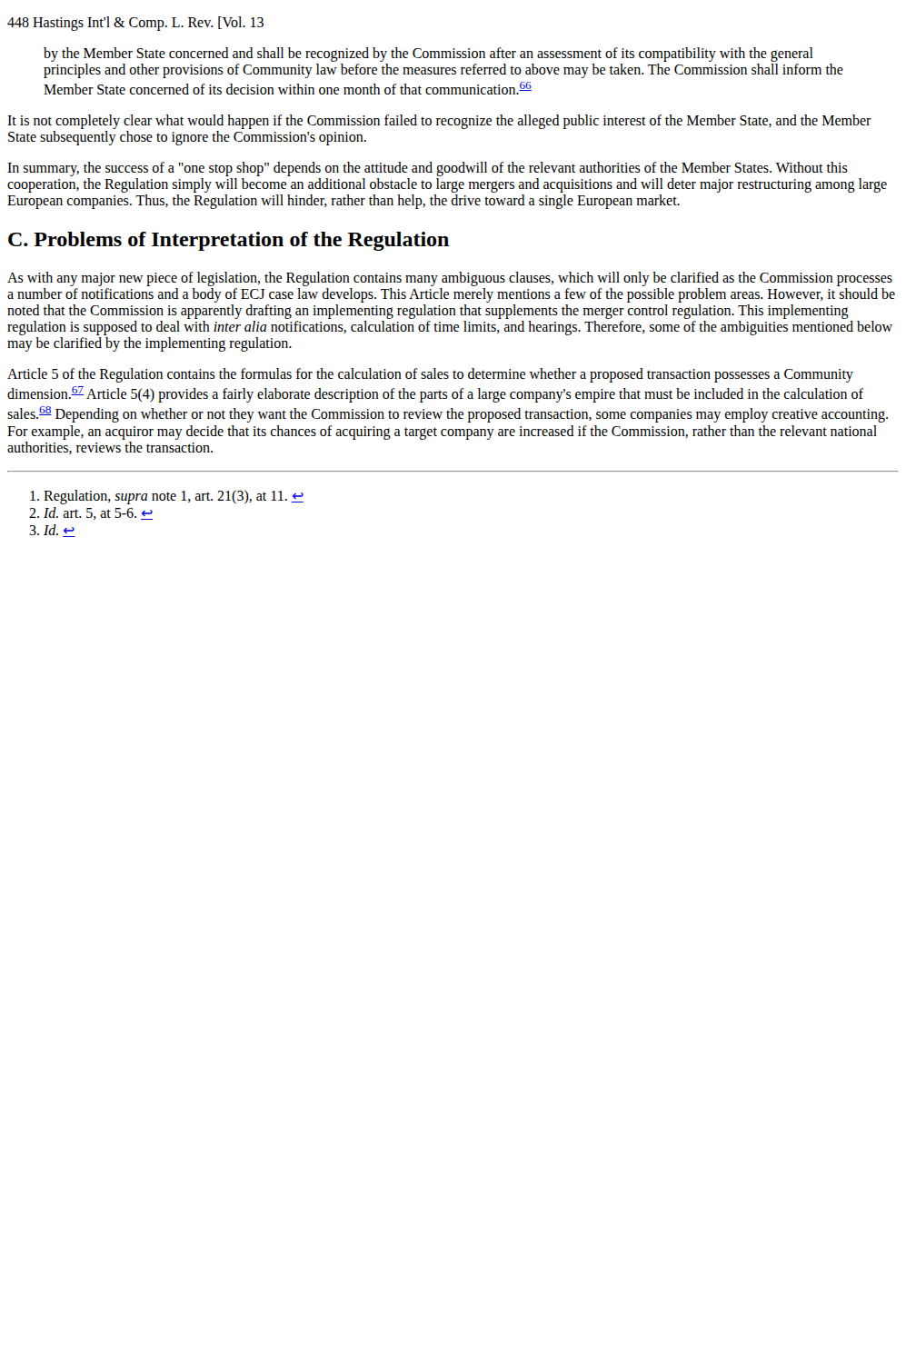448 Hastings Int'l & Comp. L. Rev. [Vol. 13
by the Member State concerned and shall be recognized by the Commission after an assessment of its compatibility with the general principles and other provisions of Community law before the measures referred to above may be taken. The Commission shall inform the Member State concerned of its decision within one month of that communication.66
It is not completely clear what would happen if the Commission failed to recognize the alleged public interest of the Member State, and the Member State subsequently chose to ignore the Commission's opinion.
In summary, the success of a "one stop shop" depends on the attitude and goodwill of the relevant authorities of the Member States. Without this cooperation, the Regulation simply will become an additional obstacle to large mergers and acquisitions and will deter major restructuring among large European companies. Thus, the Regulation will hinder, rather than help, the drive toward a single European market.
C. Problems of Interpretation of the Regulation
As with any major new piece of legislation, the Regulation contains many ambiguous clauses, which will only be clarified as the Commission processes a number of notifications and a body of ECJ case law develops. This Article merely mentions a few of the possible problem areas. However, it should be noted that the Commission is apparently drafting an implementing regulation that supplements the merger control regulation. This implementing regulation is supposed to deal with inter alia notifications, calculation of time limits, and hearings. Therefore, some of the ambiguities mentioned below may be clarified by the implementing regulation.
Article 5 of the Regulation contains the formulas for the calculation of sales to determine whether a proposed transaction possesses a Community dimension.67 Article 5(4) provides a fairly elaborate description of the parts of a large company's empire that must be included in the calculation of sales.68 Depending on whether or not they want the Commission to review the proposed transaction, some companies may employ creative accounting. For example, an acquiror may decide that its chances of acquiring a target company are increased if the Commission, rather than the relevant national authorities, reviews the transaction.
Regulation, supra note 1, art. 21(3), at 11. ↩
Id. art. 5, at 5-6. ↩
Id. ↩